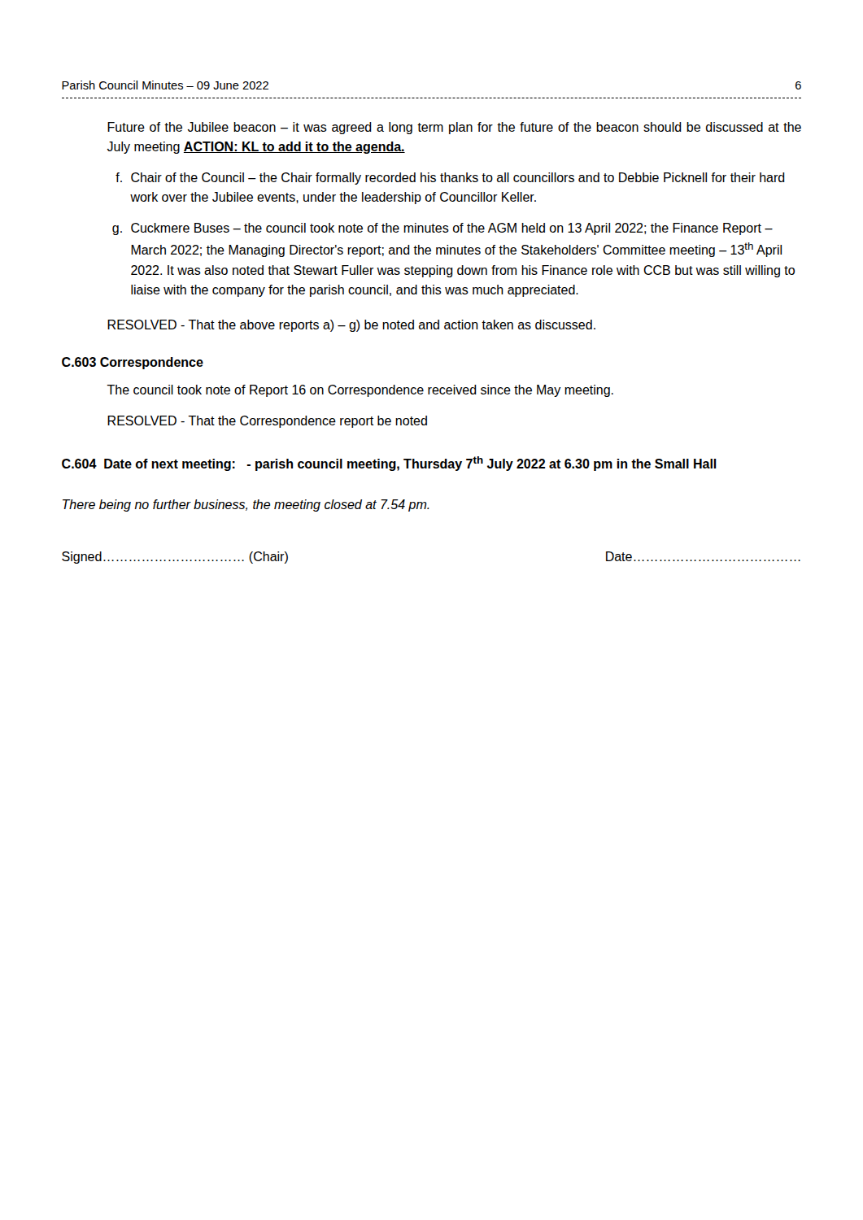Parish Council Minutes – 09 June 2022 6
Future of the Jubilee beacon – it was agreed a long term plan for the future of the beacon should be discussed at the July meeting ACTION: KL to add it to the agenda.
Chair of the Council – the Chair formally recorded his thanks to all councillors and to Debbie Picknell for their hard work over the Jubilee events, under the leadership of Councillor Keller.
Cuckmere Buses – the council took note of the minutes of the AGM held on 13 April 2022; the Finance Report – March 2022; the Managing Director's report; and the minutes of the Stakeholders' Committee meeting – 13th April 2022. It was also noted that Stewart Fuller was stepping down from his Finance role with CCB but was still willing to liaise with the company for the parish council, and this was much appreciated.
RESOLVED - That the above reports a) – g) be noted and action taken as discussed.
C.603 Correspondence
The council took note of Report 16 on Correspondence received since the May meeting.
RESOLVED - That the Correspondence report be noted
C.604 Date of next meeting: - parish council meeting, Thursday 7th July 2022 at 6.30 pm in the Small Hall
There being no further business, the meeting closed at 7.54 pm.
Signed…………………………… (Chair) Date…………………………………